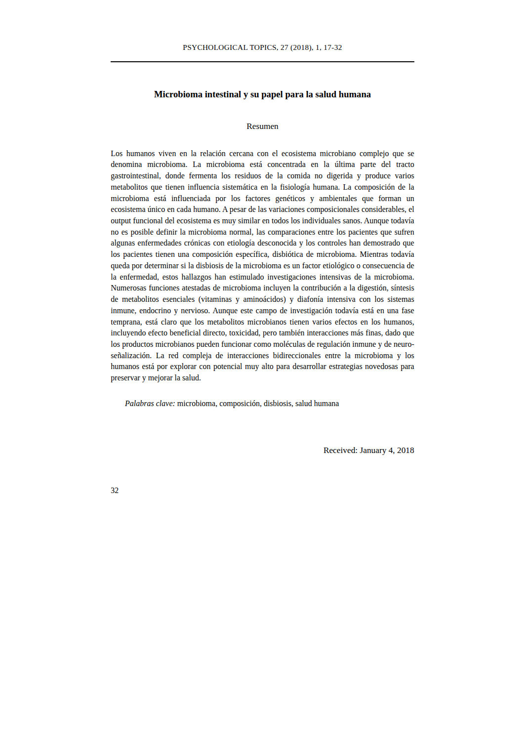PSYCHOLOGICAL TOPICS, 27 (2018), 1, 17-32
Microbioma intestinal y su papel para la salud humana
Resumen
Los humanos viven en la relación cercana con el ecosistema microbiano complejo que se denomina microbioma. La microbioma está concentrada en la última parte del tracto gastrointestinal, donde fermenta los residuos de la comida no digerida y produce varios metabolitos que tienen influencia sistemática en la fisiología humana. La composición de la microbioma está influenciada por los factores genéticos y ambientales que forman un ecosistema único en cada humano. A pesar de las variaciones composicionales considerables, el output funcional del ecosistema es muy similar en todos los individuales sanos. Aunque todavía no es posible definir la microbioma normal, las comparaciones entre los pacientes que sufren algunas enfermedades crónicas con etiología desconocida y los controles han demostrado que los pacientes tienen una composición específica, disbiótica de microbioma. Mientras todavía queda por determinar si la disbiosis de la microbioma es un factor etiológico o consecuencia de la enfermedad, estos hallazgos han estimulado investigaciones intensivas de la microbioma. Numerosas funciones atestadas de microbioma incluyen la contribución a la digestión, síntesis de metabolitos esenciales (vitaminas y aminoácidos) y diafonía intensiva con los sistemas inmune, endocrino y nervioso. Aunque este campo de investigación todavía está en una fase temprana, está claro que los metabolitos microbianos tienen varios efectos en los humanos, incluyendo efecto beneficial directo, toxicidad, pero también interacciones más finas, dado que los productos microbianos pueden funcionar como moléculas de regulación inmune y de neuro-señalización. La red compleja de interacciones bidireccionales entre la microbioma y los humanos está por explorar con potencial muy alto para desarrollar estrategias novedosas para preservar y mejorar la salud.
Palabras clave: microbioma, composición, disbiosis, salud humana
Received: January 4, 2018
32